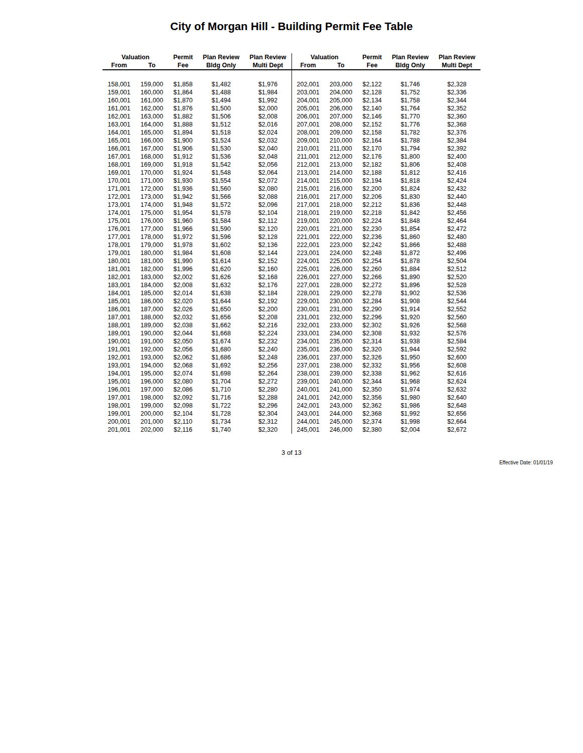City of Morgan Hill - Building Permit Fee Table
| Valuation | Permit | Plan Review | Plan Review | Valuation | Permit | Plan Review | Plan Review |
| --- | --- | --- | --- | --- | --- | --- | --- |
| From | To | Fee | Bldg Only | Multi Dept | From | To | Fee | Bldg Only | Multi Dept |
| 158,001 | 159,000 | $1,858 | $1,482 | $1,976 | 202,001 | 203,000 | $2,122 | $1,746 | $2,328 |
| 159,001 | 160,000 | $1,864 | $1,488 | $1,984 | 203,001 | 204,000 | $2,128 | $1,752 | $2,336 |
| 160,001 | 161,000 | $1,870 | $1,494 | $1,992 | 204,001 | 205,000 | $2,134 | $1,758 | $2,344 |
| 161,001 | 162,000 | $1,876 | $1,500 | $2,000 | 205,001 | 206,000 | $2,140 | $1,764 | $2,352 |
| 162,001 | 163,000 | $1,882 | $1,506 | $2,008 | 206,001 | 207,000 | $2,146 | $1,770 | $2,360 |
| 163,001 | 164,000 | $1,888 | $1,512 | $2,016 | 207,001 | 208,000 | $2,152 | $1,776 | $2,368 |
| 164,001 | 165,000 | $1,894 | $1,518 | $2,024 | 208,001 | 209,000 | $2,158 | $1,782 | $2,376 |
| 165,001 | 166,000 | $1,900 | $1,524 | $2,032 | 209,001 | 210,000 | $2,164 | $1,788 | $2,384 |
| 166,001 | 167,000 | $1,906 | $1,530 | $2,040 | 210,001 | 211,000 | $2,170 | $1,794 | $2,392 |
| 167,001 | 168,000 | $1,912 | $1,536 | $2,048 | 211,001 | 212,000 | $2,176 | $1,800 | $2,400 |
| 168,001 | 169,000 | $1,918 | $1,542 | $2,056 | 212,001 | 213,000 | $2,182 | $1,806 | $2,408 |
| 169,001 | 170,000 | $1,924 | $1,548 | $2,064 | 213,001 | 214,000 | $2,188 | $1,812 | $2,416 |
| 170,001 | 171,000 | $1,930 | $1,554 | $2,072 | 214,001 | 215,000 | $2,194 | $1,818 | $2,424 |
| 171,001 | 172,000 | $1,936 | $1,560 | $2,080 | 215,001 | 216,000 | $2,200 | $1,824 | $2,432 |
| 172,001 | 173,000 | $1,942 | $1,566 | $2,088 | 216,001 | 217,000 | $2,206 | $1,830 | $2,440 |
| 173,001 | 174,000 | $1,948 | $1,572 | $2,096 | 217,001 | 218,000 | $2,212 | $1,836 | $2,448 |
| 174,001 | 175,000 | $1,954 | $1,578 | $2,104 | 218,001 | 219,000 | $2,218 | $1,842 | $2,456 |
| 175,001 | 176,000 | $1,960 | $1,584 | $2,112 | 219,001 | 220,000 | $2,224 | $1,848 | $2,464 |
| 176,001 | 177,000 | $1,966 | $1,590 | $2,120 | 220,001 | 221,000 | $2,230 | $1,854 | $2,472 |
| 177,001 | 178,000 | $1,972 | $1,596 | $2,128 | 221,001 | 222,000 | $2,236 | $1,860 | $2,480 |
| 178,001 | 179,000 | $1,978 | $1,602 | $2,136 | 222,001 | 223,000 | $2,242 | $1,866 | $2,488 |
| 179,001 | 180,000 | $1,984 | $1,608 | $2,144 | 223,001 | 224,000 | $2,248 | $1,872 | $2,496 |
| 180,001 | 181,000 | $1,990 | $1,614 | $2,152 | 224,001 | 225,000 | $2,254 | $1,878 | $2,504 |
| 181,001 | 182,000 | $1,996 | $1,620 | $2,160 | 225,001 | 226,000 | $2,260 | $1,884 | $2,512 |
| 182,001 | 183,000 | $2,002 | $1,626 | $2,168 | 226,001 | 227,000 | $2,266 | $1,890 | $2,520 |
| 183,001 | 184,000 | $2,008 | $1,632 | $2,176 | 227,001 | 228,000 | $2,272 | $1,896 | $2,528 |
| 184,001 | 185,000 | $2,014 | $1,638 | $2,184 | 228,001 | 229,000 | $2,278 | $1,902 | $2,536 |
| 185,001 | 186,000 | $2,020 | $1,644 | $2,192 | 229,001 | 230,000 | $2,284 | $1,908 | $2,544 |
| 186,001 | 187,000 | $2,026 | $1,650 | $2,200 | 230,001 | 231,000 | $2,290 | $1,914 | $2,552 |
| 187,001 | 188,000 | $2,032 | $1,656 | $2,208 | 231,001 | 232,000 | $2,296 | $1,920 | $2,560 |
| 188,001 | 189,000 | $2,038 | $1,662 | $2,216 | 232,001 | 233,000 | $2,302 | $1,926 | $2,568 |
| 189,001 | 190,000 | $2,044 | $1,668 | $2,224 | 233,001 | 234,000 | $2,308 | $1,932 | $2,576 |
| 190,001 | 191,000 | $2,050 | $1,674 | $2,232 | 234,001 | 235,000 | $2,314 | $1,938 | $2,584 |
| 191,001 | 192,000 | $2,056 | $1,680 | $2,240 | 235,001 | 236,000 | $2,320 | $1,944 | $2,592 |
| 192,001 | 193,000 | $2,062 | $1,686 | $2,248 | 236,001 | 237,000 | $2,326 | $1,950 | $2,600 |
| 193,001 | 194,000 | $2,068 | $1,692 | $2,256 | 237,001 | 238,000 | $2,332 | $1,956 | $2,608 |
| 194,001 | 195,000 | $2,074 | $1,698 | $2,264 | 238,001 | 239,000 | $2,338 | $1,962 | $2,616 |
| 195,001 | 196,000 | $2,080 | $1,704 | $2,272 | 239,001 | 240,000 | $2,344 | $1,968 | $2,624 |
| 196,001 | 197,000 | $2,086 | $1,710 | $2,280 | 240,001 | 241,000 | $2,350 | $1,974 | $2,632 |
| 197,001 | 198,000 | $2,092 | $1,716 | $2,288 | 241,001 | 242,000 | $2,356 | $1,980 | $2,640 |
| 198,001 | 199,000 | $2,098 | $1,722 | $2,296 | 242,001 | 243,000 | $2,362 | $1,986 | $2,648 |
| 199,001 | 200,000 | $2,104 | $1,728 | $2,304 | 243,001 | 244,000 | $2,368 | $1,992 | $2,656 |
| 200,001 | 201,000 | $2,110 | $1,734 | $2,312 | 244,001 | 245,000 | $2,374 | $1,998 | $2,664 |
| 201,001 | 202,000 | $2,116 | $1,740 | $2,320 | 245,001 | 246,000 | $2,380 | $2,004 | $2,672 |
3 of 13
Effective Date: 01/01/19